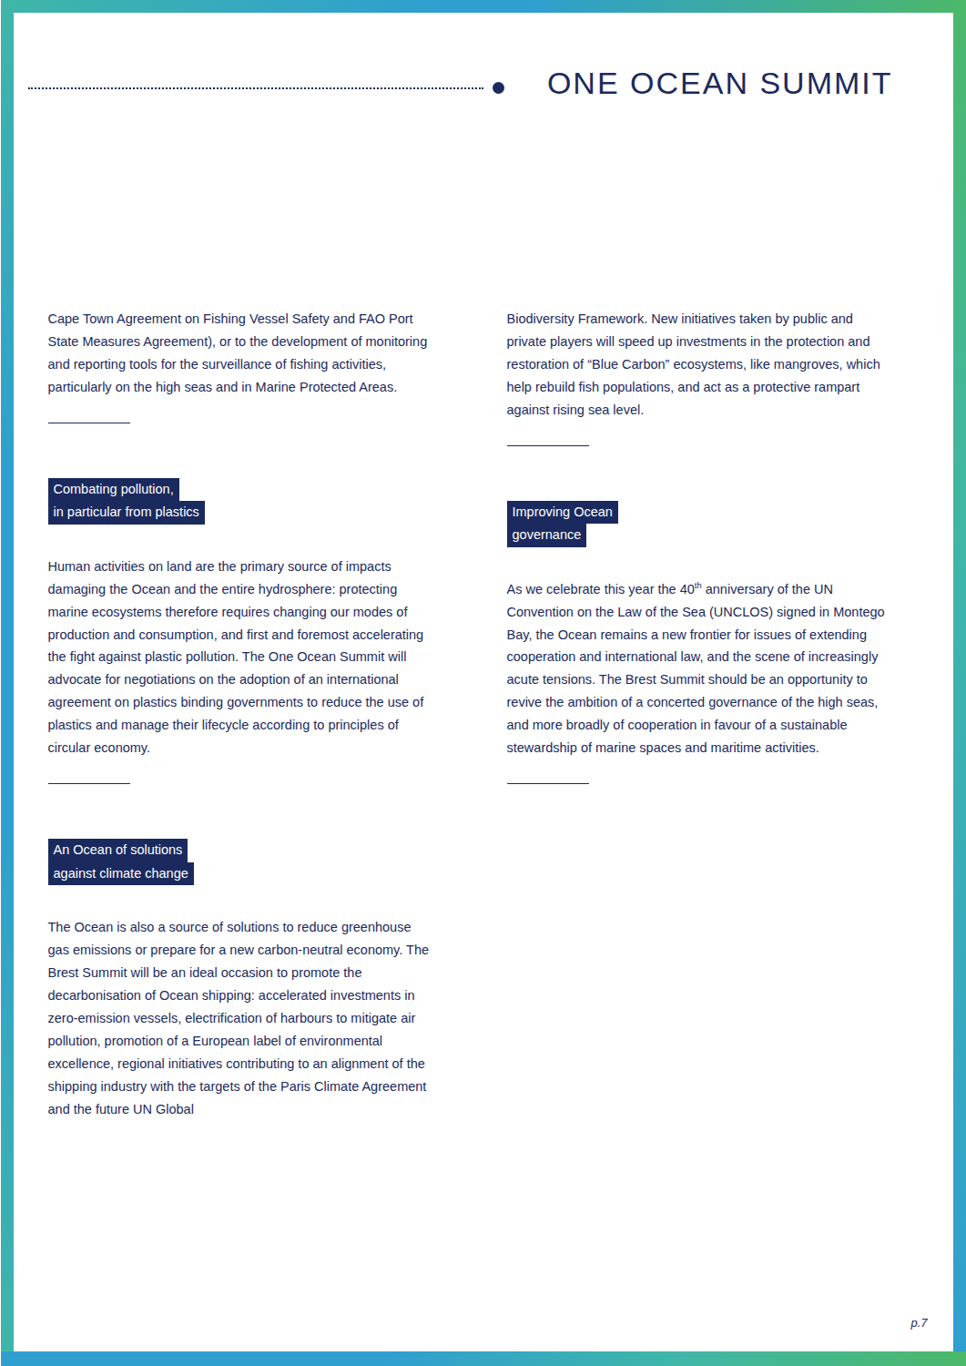One Ocean Summit
Cape Town Agreement on Fishing Vessel Safety and FAO Port State Measures Agreement), or to the development of monitoring and reporting tools for the surveillance of fishing activities, particularly on the high seas and in Marine Protected Areas.
Combating pollution, in particular from plastics
Human activities on land are the primary source of impacts damaging the Ocean and the entire hydrosphere: protecting marine ecosystems therefore requires changing our modes of production and consumption, and first and foremost accelerating the fight against plastic pollution. The One Ocean Summit will advocate for negotiations on the adoption of an international agreement on plastics binding governments to reduce the use of plastics and manage their lifecycle according to principles of circular economy.
An Ocean of solutions against climate change
The Ocean is also a source of solutions to reduce greenhouse gas emissions or prepare for a new carbon-neutral economy. The Brest Summit will be an ideal occasion to promote the decarbonisation of Ocean shipping: accelerated investments in zero-emission vessels, electrification of harbours to mitigate air pollution, promotion of a European label of environmental excellence, regional initiatives contributing to an alignment of the shipping industry with the targets of the Paris Climate Agreement and the future UN Global
Biodiversity Framework. New initiatives taken by public and private players will speed up investments in the protection and restoration of “Blue Carbon” ecosystems, like mangroves, which help rebuild fish populations, and act as a protective rampart against rising sea level.
Improving Ocean governance
As we celebrate this year the 40th anniversary of the UN Convention on the Law of the Sea (UNCLOS) signed in Montego Bay, the Ocean remains a new frontier for issues of extending cooperation and international law, and the scene of increasingly acute tensions. The Brest Summit should be an opportunity to revive the ambition of a concerted governance of the high seas, and more broadly of cooperation in favour of a sustainable stewardship of marine spaces and maritime activities.
p.7